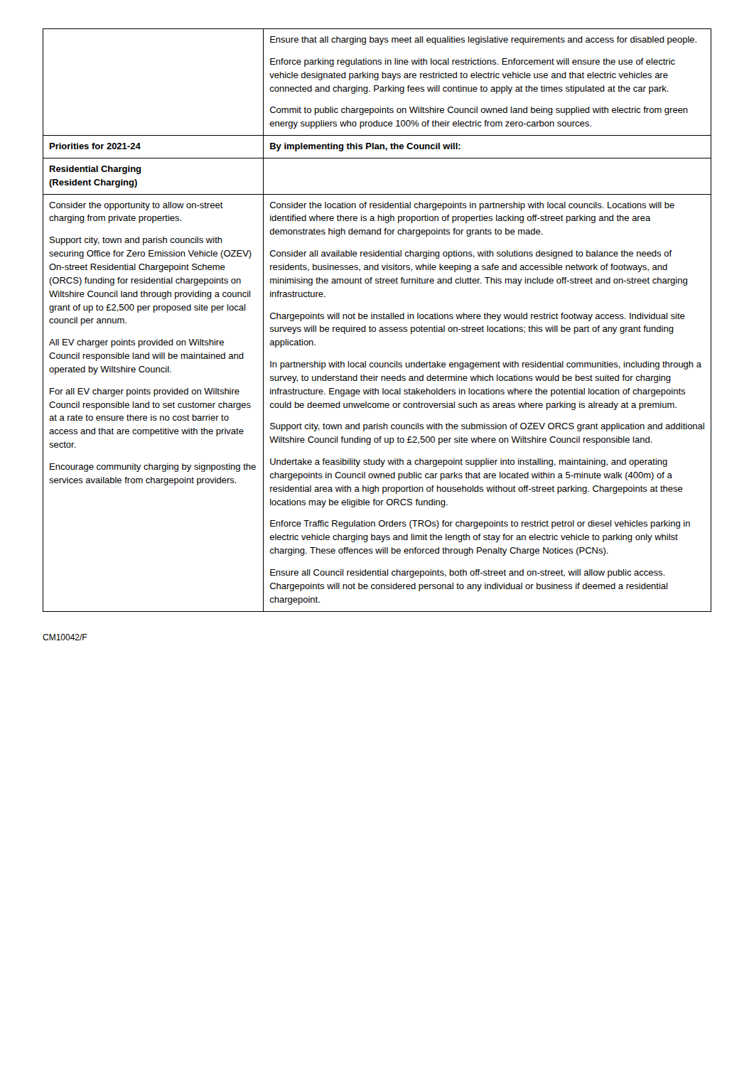| | Ensure that all charging bays meet all equalities legislative requirements and access for disabled people. Enforce parking regulations in line with local restrictions. Enforcement will ensure the use of electric vehicle designated parking bays are restricted to electric vehicle use and that electric vehicles are connected and charging. Parking fees will continue to apply at the times stipulated at the car park. Commit to public chargepoints on Wiltshire Council owned land being supplied with electric from green energy suppliers who produce 100% of their electric from zero-carbon sources. |
| Priorities for 2021-24 | By implementing this Plan, the Council will: |
| Residential Charging (Resident Charging) | |
| Consider the opportunity to allow on-street charging from private properties. Support city, town and parish councils with securing Office for Zero Emission Vehicle (OZEV) On-street Residential Chargepoint Scheme (ORCS) funding for residential chargepoints on Wiltshire Council land through providing a council grant of up to £2,500 per proposed site per local council per annum. All EV charger points provided on Wiltshire Council responsible land will be maintained and operated by Wiltshire Council. For all EV charger points provided on Wiltshire Council responsible land to set customer charges at a rate to ensure there is no cost barrier to access and that are competitive with the private sector. Encourage community charging by signposting the services available from chargepoint providers. | Consider the location of residential chargepoints in partnership with local councils. Locations will be identified where there is a high proportion of properties lacking off-street parking and the area demonstrates high demand for chargepoints for grants to be made. Consider all available residential charging options, with solutions designed to balance the needs of residents, businesses, and visitors, while keeping a safe and accessible network of footways, and minimising the amount of street furniture and clutter. This may include off-street and on-street charging infrastructure. Chargepoints will not be installed in locations where they would restrict footway access. Individual site surveys will be required to assess potential on-street locations; this will be part of any grant funding application. In partnership with local councils undertake engagement with residential communities, including through a survey, to understand their needs and determine which locations would be best suited for charging infrastructure. Engage with local stakeholders in locations where the potential location of chargepoints could be deemed unwelcome or controversial such as areas where parking is already at a premium. Support city, town and parish councils with the submission of OZEV ORCS grant application and additional Wiltshire Council funding of up to £2,500 per site where on Wiltshire Council responsible land. Undertake a feasibility study with a chargepoint supplier into installing, maintaining, and operating chargepoints in Council owned public car parks that are located within a 5-minute walk (400m) of a residential area with a high proportion of households without off-street parking. Chargepoints at these locations may be eligible for ORCS funding. Enforce Traffic Regulation Orders (TROs) for chargepoints to restrict petrol or diesel vehicles parking in electric vehicle charging bays and limit the length of stay for an electric vehicle to parking only whilst charging. These offences will be enforced through Penalty Charge Notices (PCNs). Ensure all Council residential chargepoints, both off-street and on-street, will allow public access. Chargepoints will not be considered personal to any individual or business if deemed a residential chargepoint. |
CM10042/F